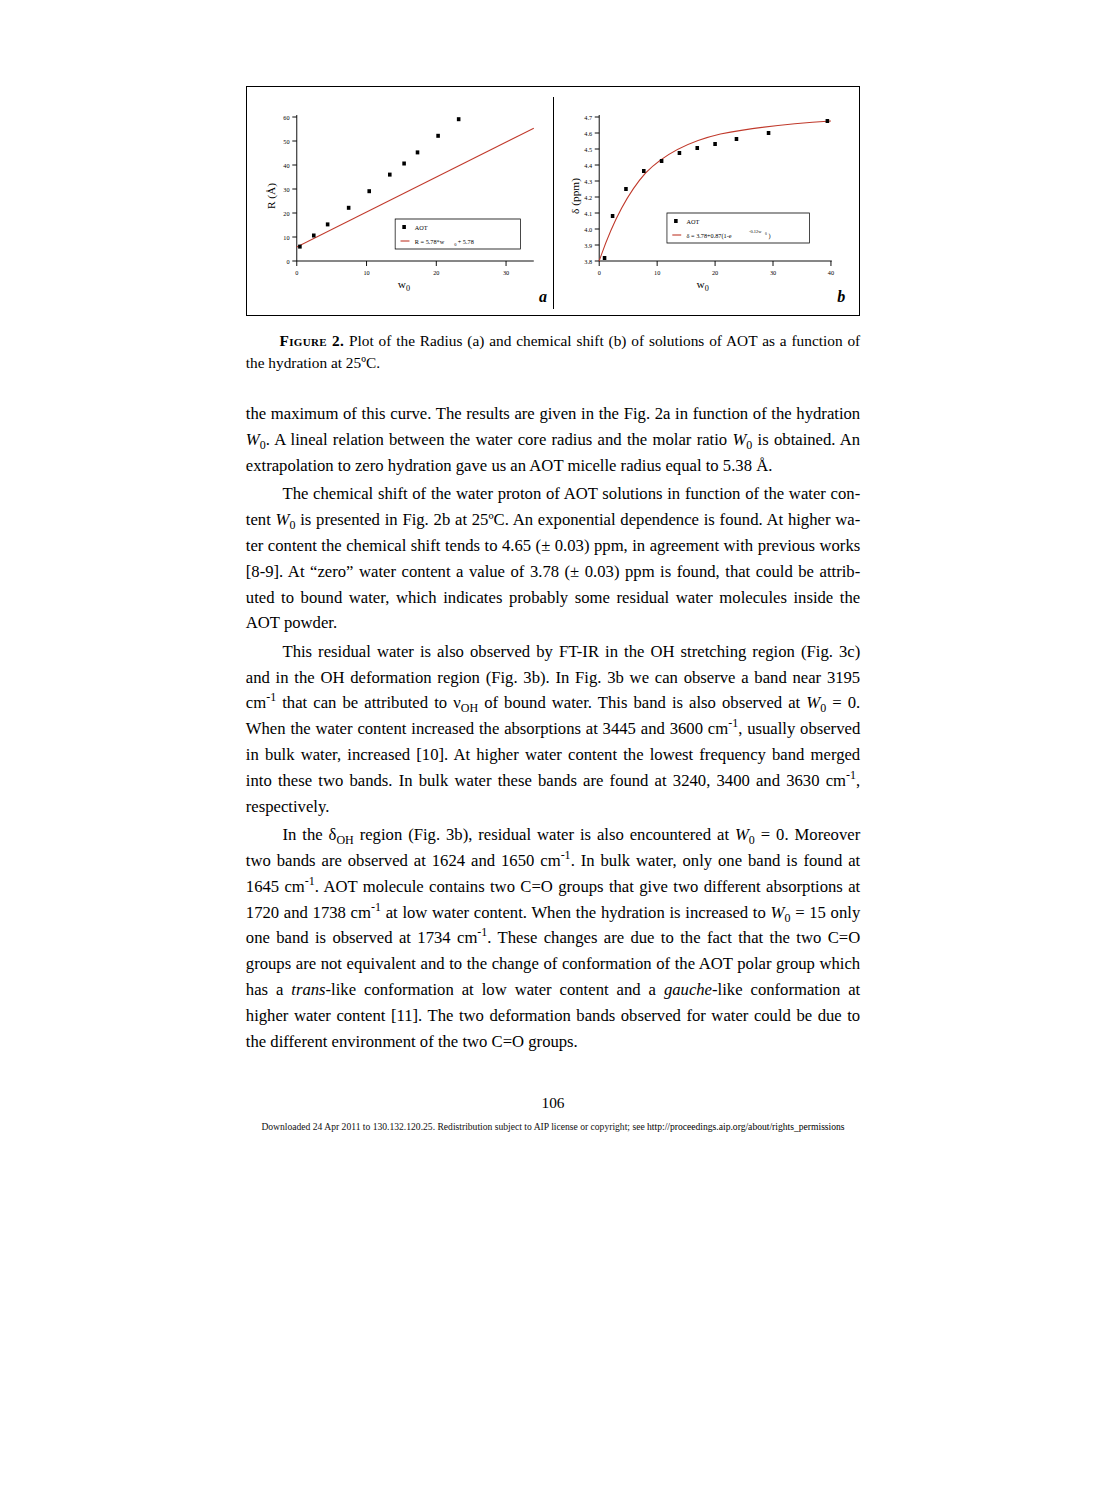R (Å) w0 0 10 20 30 40 50 60 0 10 20 30 AOT R = 5.78*w 0 + 5.78
a
δ (ppm) w0 3.8 3.9 4.0 4.1 4.2 4.3 4.4 4.5 4.6 4.7 0 10 20 30 40 AOT δ = 3.78+0.87(1-e -0.12w 0 )
b
Figure 2. Plot of the Radius (a) and chemical shift (b) of solutions of AOT as a function of the hydration at 25ºC.
the maximum of this curve. The results are given in the Fig. 2a in function of the hydration W0. A lineal relation between the water core radius and the molar ratio W0 is obtained. An extrapolation to zero hydration gave us an AOT micelle radius equal to 5.38 Å.
The chemical shift of the water proton of AOT solutions in function of the water content W0 is presented in Fig. 2b at 25ºC. An exponential dependence is found. At higher water content the chemical shift tends to 4.65 (± 0.03) ppm, in agreement with previous works [8-9]. At “zero” water content a value of 3.78 (± 0.03) ppm is found, that could be attributed to bound water, which indicates probably some residual water molecules inside the AOT powder.
This residual water is also observed by FT-IR in the OH stretching region (Fig. 3c) and in the OH deformation region (Fig. 3b). In Fig. 3b we can observe a band near 3195 cm-1 that can be attributed to νOH of bound water. This band is also observed at W0 = 0. When the water content increased the absorptions at 3445 and 3600 cm-1, usually observed in bulk water, increased [10]. At higher water content the lowest frequency band merged into these two bands. In bulk water these bands are found at 3240, 3400 and 3630 cm-1, respectively.
In the δOH region (Fig. 3b), residual water is also encountered at W0 = 0. Moreover two bands are observed at 1624 and 1650 cm-1. In bulk water, only one band is found at 1645 cm-1. AOT molecule contains two C=O groups that give two different absorptions at 1720 and 1738 cm-1 at low water content. When the hydration is increased to W0 = 15 only one band is observed at 1734 cm-1. These changes are due to the fact that the two C=O groups are not equivalent and to the change of conformation of the AOT polar group which has a trans-like conformation at low water content and a gauche-like conformation at higher water content [11]. The two deformation bands observed for water could be due to the different environment of the two C=O groups.
106
Downloaded 24 Apr 2011 to 130.132.120.25. Redistribution subject to AIP license or copyright; see http://proceedings.aip.org/about/rights_permissions